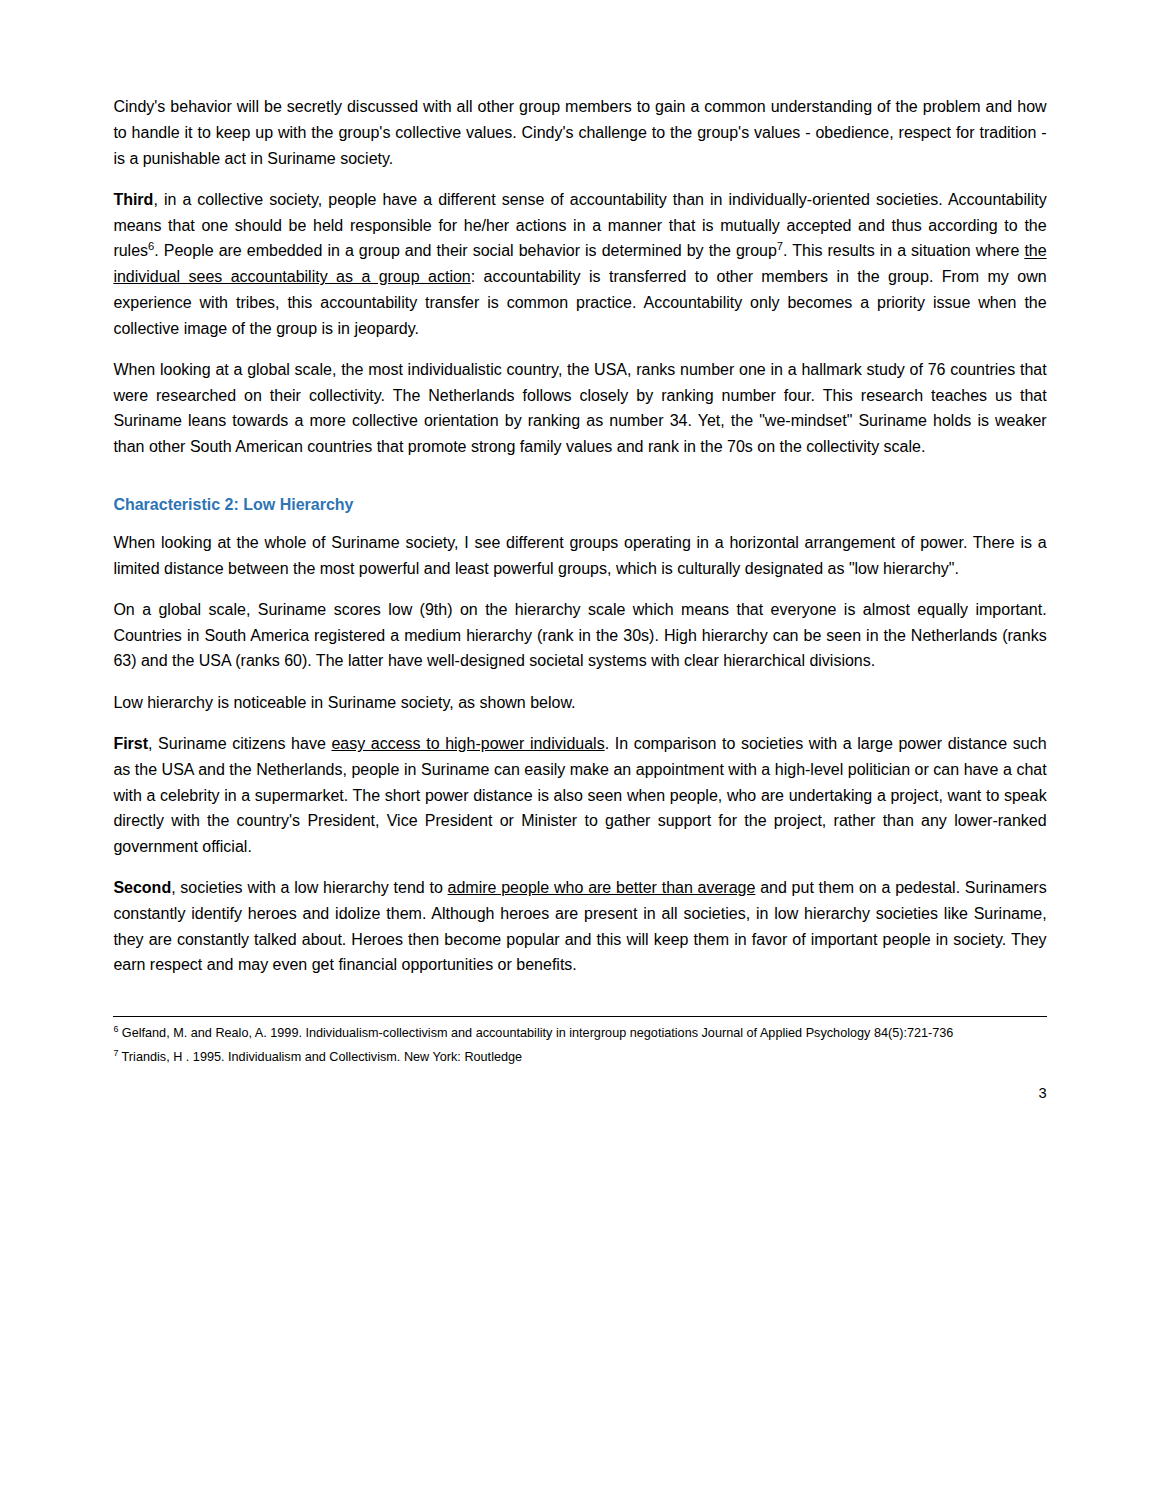Cindy's behavior will be secretly discussed with all other group members to gain a common understanding of the problem and how to handle it to keep up with the group's collective values. Cindy's challenge to the group's values - obedience, respect for tradition - is a punishable act in Suriname society.
Third, in a collective society, people have a different sense of accountability than in individually-oriented societies. Accountability means that one should be held responsible for he/her actions in a manner that is mutually accepted and thus according to the rules6. People are embedded in a group and their social behavior is determined by the group7. This results in a situation where the individual sees accountability as a group action: accountability is transferred to other members in the group. From my own experience with tribes, this accountability transfer is common practice. Accountability only becomes a priority issue when the collective image of the group is in jeopardy.
When looking at a global scale, the most individualistic country, the USA, ranks number one in a hallmark study of 76 countries that were researched on their collectivity. The Netherlands follows closely by ranking number four. This research teaches us that Suriname leans towards a more collective orientation by ranking as number 34. Yet, the "we-mindset" Suriname holds is weaker than other South American countries that promote strong family values and rank in the 70s on the collectivity scale.
Characteristic 2: Low Hierarchy
When looking at the whole of Suriname society, I see different groups operating in a horizontal arrangement of power. There is a limited distance between the most powerful and least powerful groups, which is culturally designated as "low hierarchy".
On a global scale, Suriname scores low (9th) on the hierarchy scale which means that everyone is almost equally important. Countries in South America registered a medium hierarchy (rank in the 30s). High hierarchy can be seen in the Netherlands (ranks 63) and the USA (ranks 60). The latter have well-designed societal systems with clear hierarchical divisions.
Low hierarchy is noticeable in Suriname society, as shown below.
First, Suriname citizens have easy access to high-power individuals. In comparison to societies with a large power distance such as the USA and the Netherlands, people in Suriname can easily make an appointment with a high-level politician or can have a chat with a celebrity in a supermarket. The short power distance is also seen when people, who are undertaking a project, want to speak directly with the country's President, Vice President or Minister to gather support for the project, rather than any lower-ranked government official.
Second, societies with a low hierarchy tend to admire people who are better than average and put them on a pedestal. Surinamers constantly identify heroes and idolize them. Although heroes are present in all societies, in low hierarchy societies like Suriname, they are constantly talked about. Heroes then become popular and this will keep them in favor of important people in society. They earn respect and may even get financial opportunities or benefits.
6 Gelfand, M. and Realo, A. 1999. Individualism-collectivism and accountability in intergroup negotiations Journal of Applied Psychology 84(5):721-736
7 Triandis, H . 1995. Individualism and Collectivism. New York: Routledge
3